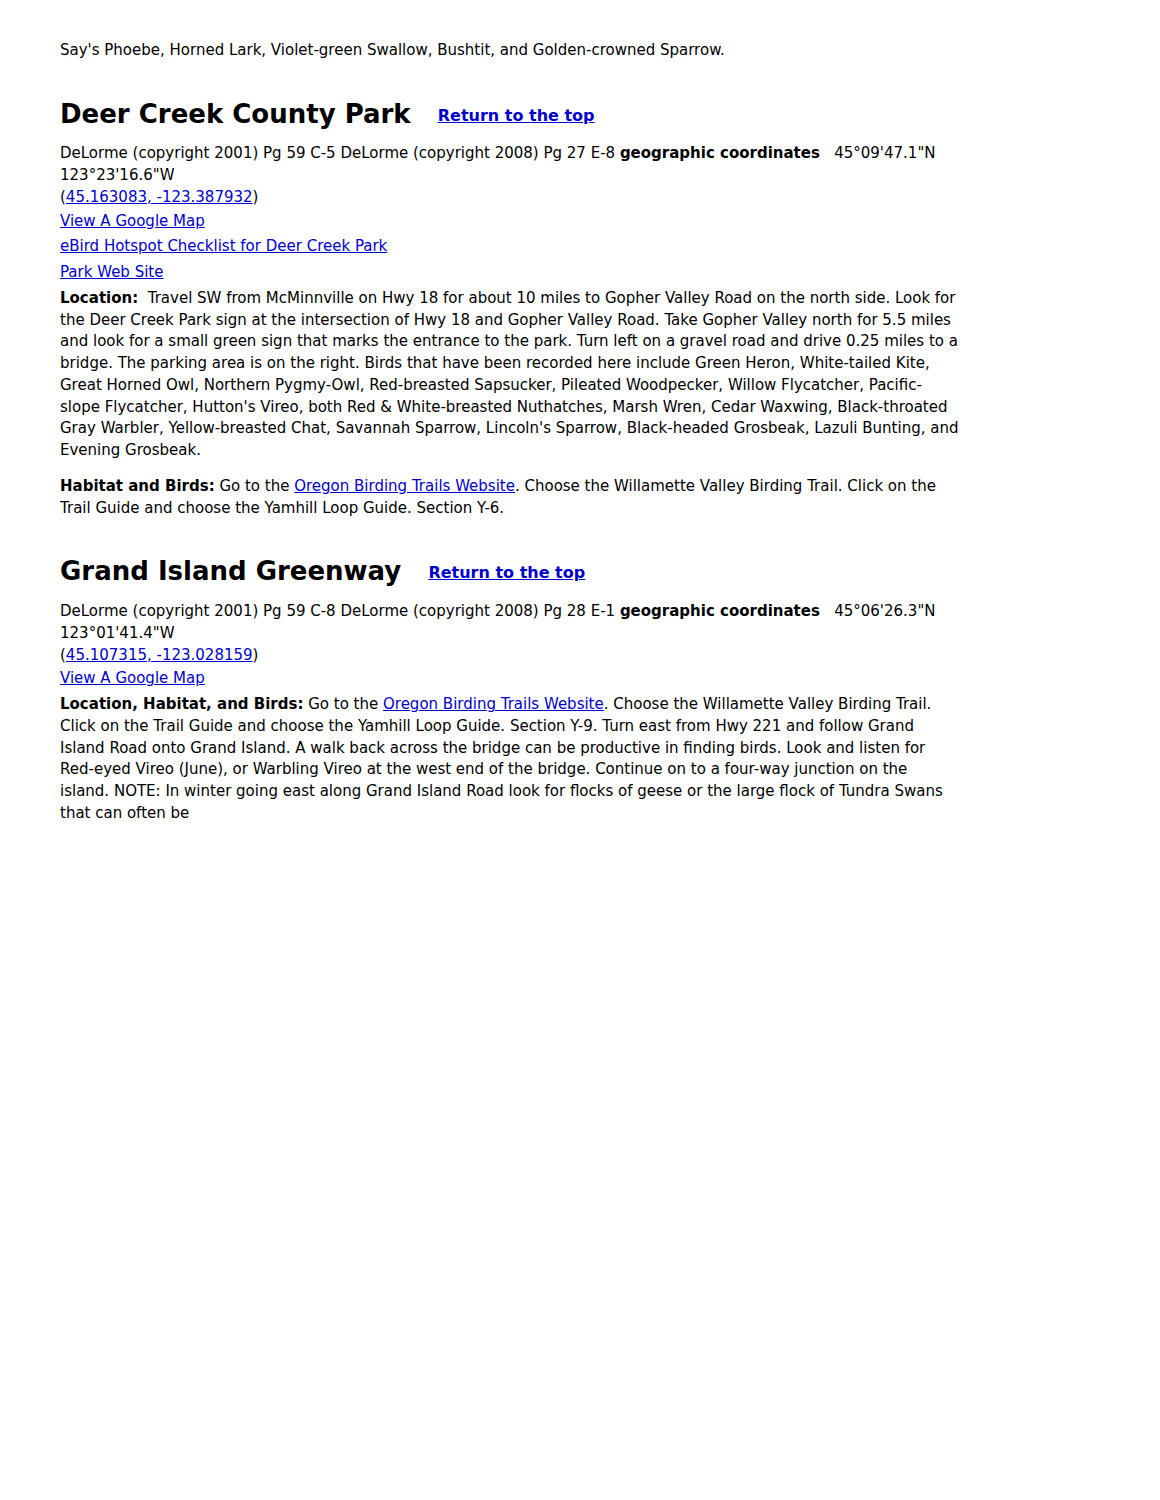Say's Phoebe, Horned Lark, Violet-green Swallow, Bushtit, and Golden-crowned Sparrow.
Deer Creek County Park Return to the top
DeLorme (copyright 2001) Pg 59 C-5 DeLorme (copyright 2008) Pg 27 E-8 geographic coordinates 45°09'47.1"N 123°23'16.6"W
(45.163083, -123.387932)
View A Google Map
eBird Hotspot Checklist for Deer Creek Park
Park Web Site
Location: Travel SW from McMinnville on Hwy 18 for about 10 miles to Gopher Valley Road on the north side. Look for the Deer Creek Park sign at the intersection of Hwy 18 and Gopher Valley Road. Take Gopher Valley north for 5.5 miles and look for a small green sign that marks the entrance to the park. Turn left on a gravel road and drive 0.25 miles to a bridge. The parking area is on the right. Birds that have been recorded here include Green Heron, White-tailed Kite, Great Horned Owl, Northern Pygmy-Owl, Red-breasted Sapsucker, Pileated Woodpecker, Willow Flycatcher, Pacific-slope Flycatcher, Hutton's Vireo, both Red & White-breasted Nuthatches, Marsh Wren, Cedar Waxwing, Black-throated Gray Warbler, Yellow-breasted Chat, Savannah Sparrow, Lincoln's Sparrow, Black-headed Grosbeak, Lazuli Bunting, and Evening Grosbeak.
Habitat and Birds: Go to the Oregon Birding Trails Website. Choose the Willamette Valley Birding Trail. Click on the Trail Guide and choose the Yamhill Loop Guide. Section Y-6.
Grand Island Greenway Return to the top
DeLorme (copyright 2001) Pg 59 C-8 DeLorme (copyright 2008) Pg 28 E-1 geographic coordinates 45°06'26.3"N 123°01'41.4"W
(45.107315, -123.028159)
View A Google Map
Location, Habitat, and Birds: Go to the Oregon Birding Trails Website. Choose the Willamette Valley Birding Trail. Click on the Trail Guide and choose the Yamhill Loop Guide. Section Y-9. Turn east from Hwy 221 and follow Grand Island Road onto Grand Island. A walk back across the bridge can be productive in finding birds. Look and listen for Red-eyed Vireo (June), or Warbling Vireo at the west end of the bridge. Continue on to a four-way junction on the island. NOTE: In winter going east along Grand Island Road look for flocks of geese or the large flock of Tundra Swans that can often be